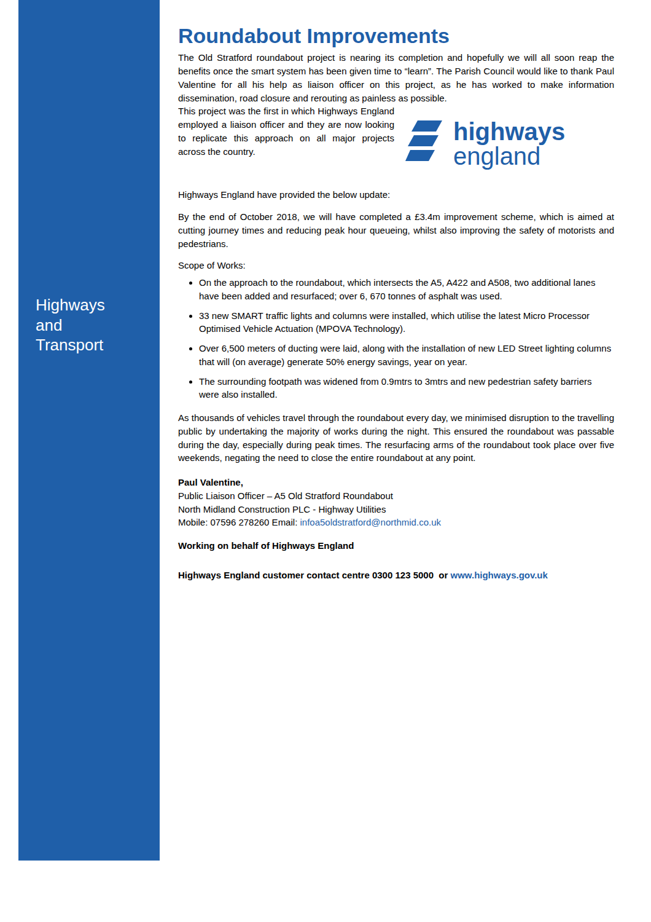Highways
and
Transport
Roundabout Improvements
The Old Stratford roundabout project is nearing its completion and hopefully we will all soon reap the benefits once the smart system has been given time to “learn”. The Parish Council would like to thank Paul Valentine for all his help as liaison officer on this project, as he has worked to make information dissemination, road closure and rerouting as painless as possible.
This project was the first in which Highways England employed a liaison officer and they are now looking to replicate this approach on all major projects across the country.
Highways England have provided the below update:
By the end of October 2018, we will have completed a £3.4m improvement scheme, which is aimed at cutting journey times and reducing peak hour queueing, whilst also improving the safety of motorists and pedestrians.
Scope of Works:
On the approach to the roundabout, which intersects the A5, A422 and A508, two additional lanes have been added and resurfaced; over 6, 670 tonnes of asphalt was used.
33 new SMART traffic lights and columns were installed, which utilise the latest Micro Processor Optimised Vehicle Actuation (MPOVA Technology).
Over 6,500 meters of ducting were laid, along with the installation of new LED Street lighting columns that will (on average) generate 50% energy savings, year on year.
The surrounding footpath was widened from 0.9mtrs to 3mtrs and new pedestrian safety barriers were also installed.
As thousands of vehicles travel through the roundabout every day, we minimised disruption to the travelling public by undertaking the majority of works during the night. This ensured the roundabout was passable during the day, especially during peak times. The resurfacing arms of the roundabout took place over five weekends, negating the need to close the entire roundabout at any point.
Paul Valentine,
Public Liaison Officer – A5 Old Stratford Roundabout
North Midland Construction PLC - Highway Utilities
Mobile: 07596 278260 Email: infoa5oldstratford@northmid.co.uk
Working on behalf of Highways England
Highways England customer contact centre 0300 123 5000 or www.highways.gov.uk